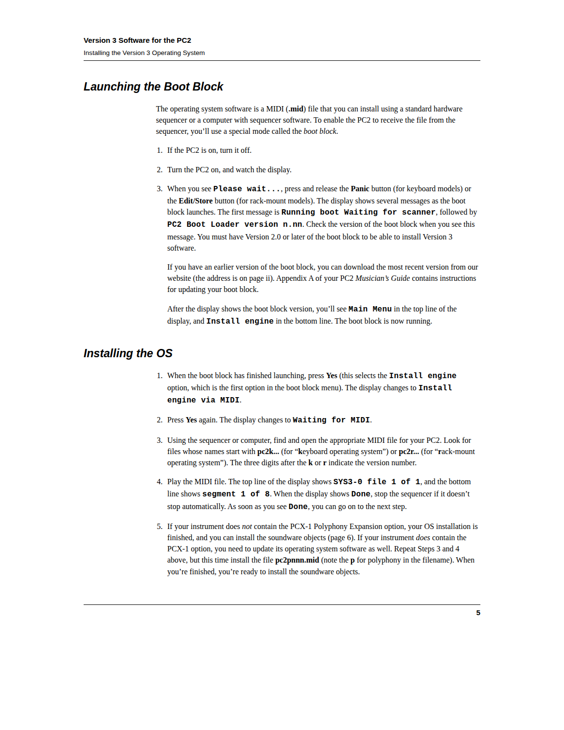Version 3 Software for the PC2
Installing the Version 3 Operating System
Launching the Boot Block
The operating system software is a MIDI (.mid) file that you can install using a standard hardware sequencer or a computer with sequencer software. To enable the PC2 to receive the file from the sequencer, you’ll use a special mode called the boot block.
If the PC2 is on, turn it off.
Turn the PC2 on, and watch the display.
When you see Please wait..., press and release the Panic button (for keyboard models) or the Edit/Store button (for rack-mount models). The display shows several messages as the boot block launches. The first message is Running boot Waiting for scanner, followed by PC2 Boot Loader version n.nn. Check the version of the boot block when you see this message. You must have Version 2.0 or later of the boot block to be able to install Version 3 software.
If you have an earlier version of the boot block, you can download the most recent version from our website (the address is on page ii). Appendix A of your PC2 Musician’s Guide contains instructions for updating your boot block.
After the display shows the boot block version, you’ll see Main Menu in the top line of the display, and Install engine in the bottom line. The boot block is now running.
Installing the OS
When the boot block has finished launching, press Yes (this selects the Install engine option, which is the first option in the boot block menu). The display changes to Install engine via MIDI.
Press Yes again. The display changes to Waiting for MIDI.
Using the sequencer or computer, find and open the appropriate MIDI file for your PC2. Look for files whose names start with pc2k... (for “keyboard operating system”) or pc2r... (for “rack-mount operating system”). The three digits after the k or r indicate the version number.
Play the MIDI file. The top line of the display shows SYS3-0 file 1 of 1, and the bottom line shows segment 1 of 8. When the display shows Done, stop the sequencer if it doesn’t stop automatically. As soon as you see Done, you can go on to the next step.
If your instrument does not contain the PCX-1 Polyphony Expansion option, your OS installation is finished, and you can install the soundware objects (page 6). If your instrument does contain the PCX-1 option, you need to update its operating system software as well. Repeat Steps 3 and 4 above, but this time install the file pc2pnnn.mid (note the p for polyphony in the filename). When you’re finished, you’re ready to install the soundware objects.
5